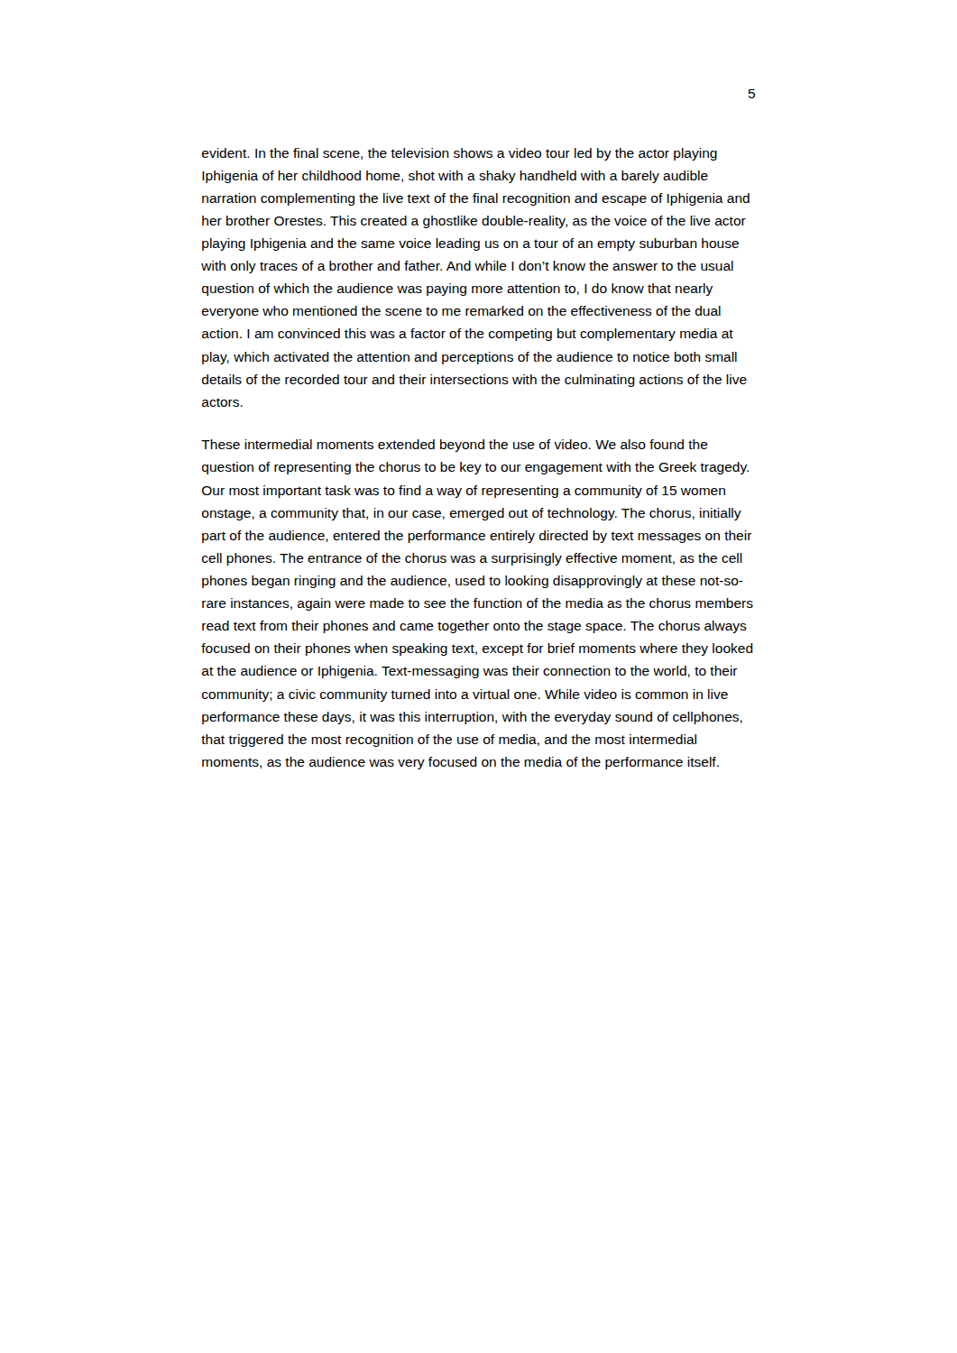5
evident. In the final scene, the television shows a video tour led by the actor playing Iphigenia of her childhood home, shot with a shaky handheld with a barely audible narration complementing the live text of the final recognition and escape of Iphigenia and her brother Orestes. This created a ghostlike double-reality, as the voice of the live actor playing Iphigenia and the same voice leading us on a tour of an empty suburban house with only traces of a brother and father. And while I don’t know the answer to the usual question of which the audience was paying more attention to, I do know that nearly everyone who mentioned the scene to me remarked on the effectiveness of the dual action. I am convinced this was a factor of the competing but complementary media at play, which activated the attention and perceptions of the audience to notice both small details of the recorded tour and their intersections with the culminating actions of the live actors.
These intermedial moments extended beyond the use of video. We also found the question of representing the chorus to be key to our engagement with the Greek tragedy. Our most important task was to find a way of representing a community of 15 women onstage, a community that, in our case, emerged out of technology. The chorus, initially part of the audience, entered the performance entirely directed by text messages on their cell phones. The entrance of the chorus was a surprisingly effective moment, as the cell phones began ringing and the audience, used to looking disapprovingly at these not-so-rare instances, again were made to see the function of the media as the chorus members read text from their phones and came together onto the stage space. The chorus always focused on their phones when speaking text, except for brief moments where they looked at the audience or Iphigenia. Text-messaging was their connection to the world, to their community; a civic community turned into a virtual one. While video is common in live performance these days, it was this interruption, with the everyday sound of cellphones, that triggered the most recognition of the use of media, and the most intermedial moments, as the audience was very focused on the media of the performance itself.